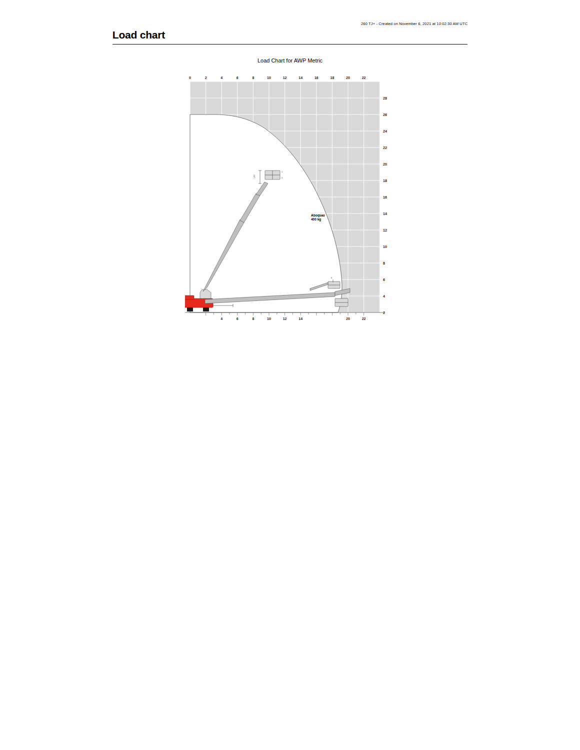260 TJ+ - Created on November 6, 2021 at 10:02:30 AM UTC
Load chart
Load Chart for AWP Metric
0 2 4 6 8 10 12 14 16 18 20 22 28 26 24 22 20 18 16 14 12 10 8 6 4 2 Aboqsao 400 kg 4 6 8 10 12 14 20 22 1,80 1 1 6